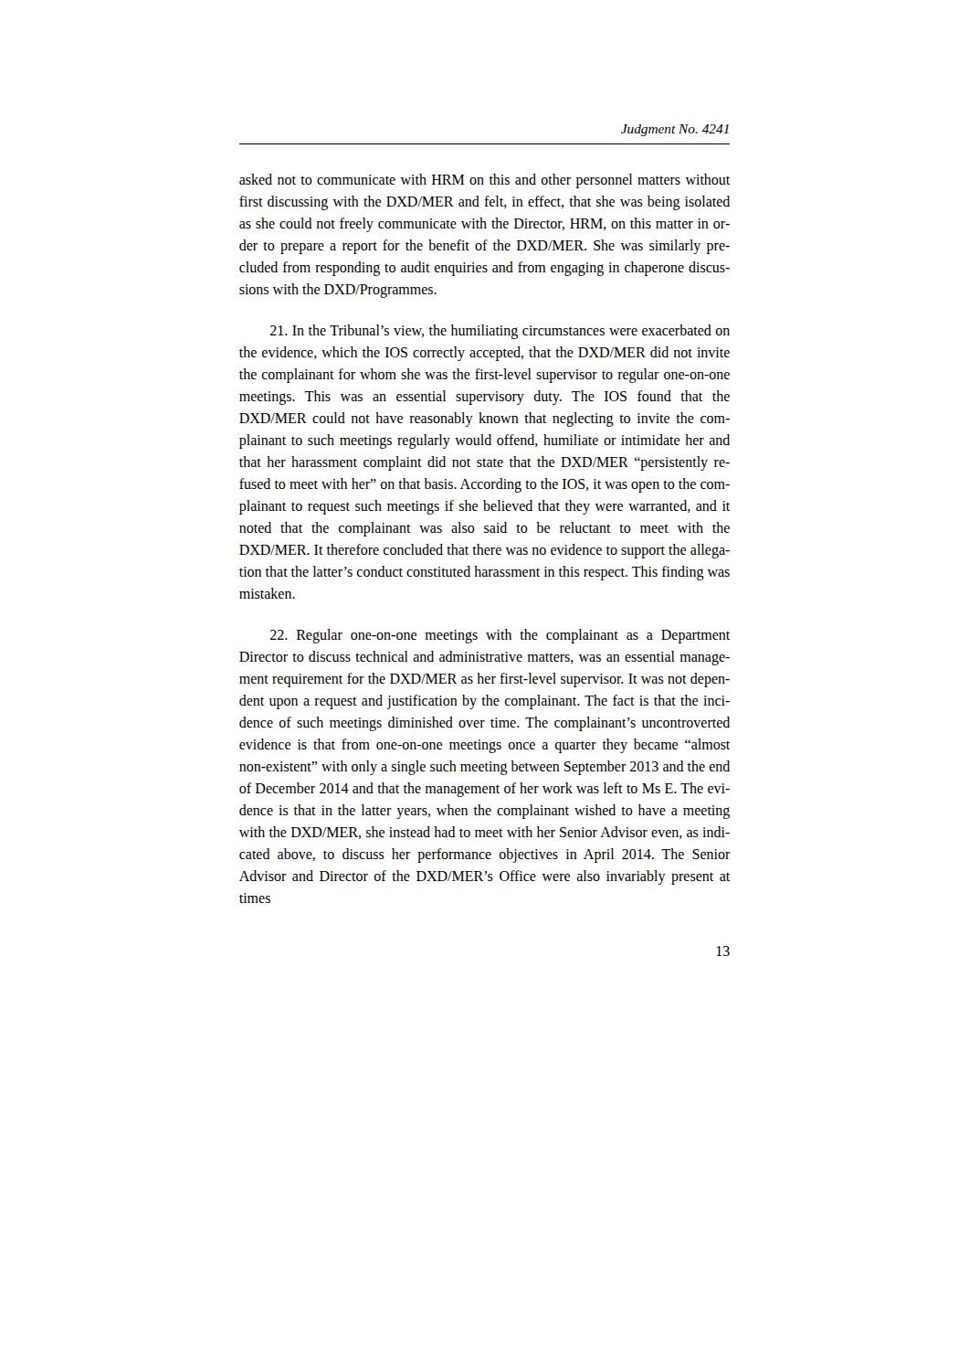Judgment No. 4241
asked not to communicate with HRM on this and other personnel matters without first discussing with the DXD/MER and felt, in effect, that she was being isolated as she could not freely communicate with the Director, HRM, on this matter in order to prepare a report for the benefit of the DXD/MER. She was similarly precluded from responding to audit enquiries and from engaging in chaperone discussions with the DXD/Programmes.
21. In the Tribunal’s view, the humiliating circumstances were exacerbated on the evidence, which the IOS correctly accepted, that the DXD/MER did not invite the complainant for whom she was the first-level supervisor to regular one-on-one meetings. This was an essential supervisory duty. The IOS found that the DXD/MER could not have reasonably known that neglecting to invite the complainant to such meetings regularly would offend, humiliate or intimidate her and that her harassment complaint did not state that the DXD/MER “persistently refused to meet with her” on that basis. According to the IOS, it was open to the complainant to request such meetings if she believed that they were warranted, and it noted that the complainant was also said to be reluctant to meet with the DXD/MER. It therefore concluded that there was no evidence to support the allegation that the latter’s conduct constituted harassment in this respect. This finding was mistaken.
22. Regular one-on-one meetings with the complainant as a Department Director to discuss technical and administrative matters, was an essential management requirement for the DXD/MER as her first-level supervisor. It was not dependent upon a request and justification by the complainant. The fact is that the incidence of such meetings diminished over time. The complainant’s uncontroverted evidence is that from one-on-one meetings once a quarter they became “almost non-existent” with only a single such meeting between September 2013 and the end of December 2014 and that the management of her work was left to Ms E. The evidence is that in the latter years, when the complainant wished to have a meeting with the DXD/MER, she instead had to meet with her Senior Advisor even, as indicated above, to discuss her performance objectives in April 2014. The Senior Advisor and Director of the DXD/MER’s Office were also invariably present at times
13